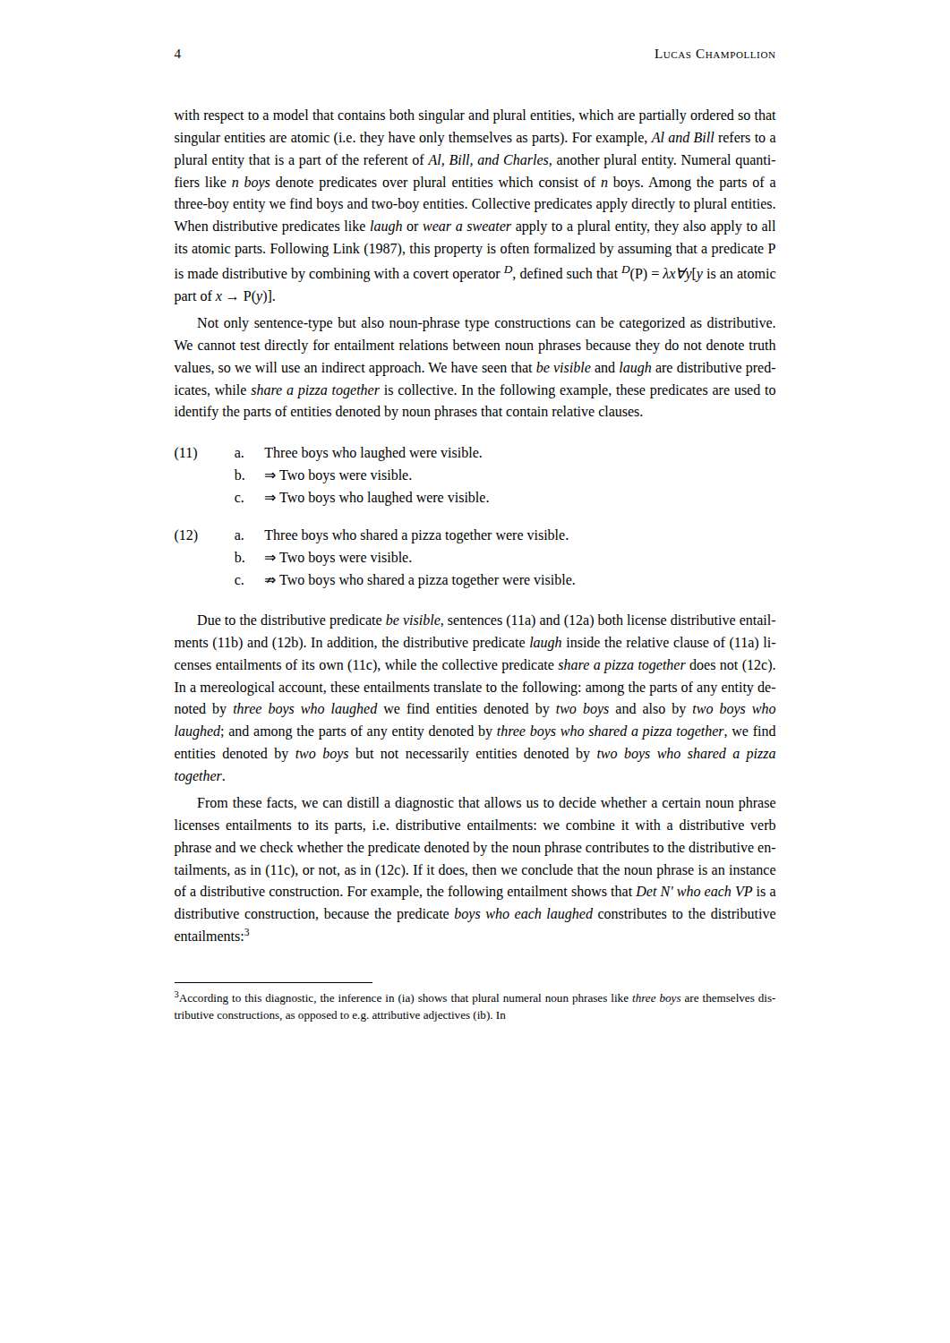4 Lucas Champollion
with respect to a model that contains both singular and plural entities, which are partially ordered so that singular entities are atomic (i.e. they have only themselves as parts). For example, Al and Bill refers to a plural entity that is a part of the referent of Al, Bill, and Charles, another plural entity. Numeral quantifiers like n boys denote predicates over plural entities which consist of n boys. Among the parts of a three-boy entity we find boys and two-boy entities. Collective predicates apply directly to plural entities. When distributive predicates like laugh or wear a sweater apply to a plural entity, they also apply to all its atomic parts. Following Link (1987), this property is often formalized by assuming that a predicate P is made distributive by combining with a covert operator D, defined such that D(P) = λx∀y[y is an atomic part of x → P(y)].
Not only sentence-type but also noun-phrase type constructions can be categorized as distributive. We cannot test directly for entailment relations between noun phrases because they do not denote truth values, so we will use an indirect approach. We have seen that be visible and laugh are distributive predicates, while share a pizza together is collective. In the following example, these predicates are used to identify the parts of entities denoted by noun phrases that contain relative clauses.
(11)
a. Three boys who laughed were visible.
b.⇒ Two boys were visible.
c.⇒ Two boys who laughed were visible.
(12)
a. Three boys who shared a pizza together were visible.
b.⇒ Two boys were visible.
c.⇏ Two boys who shared a pizza together were visible.
Due to the distributive predicate be visible, sentences (11a) and (12a) both license distributive entailments (11b) and (12b). In addition, the distributive predicate laugh inside the relative clause of (11a) licenses entailments of its own (11c), while the collective predicate share a pizza together does not (12c). In a mereological account, these entailments translate to the following: among the parts of any entity denoted by three boys who laughed we find entities denoted by two boys and also by two boys who laughed; and among the parts of any entity denoted by three boys who shared a pizza together, we find entities denoted by two boys but not necessarily entities denoted by two boys who shared a pizza together.
From these facts, we can distill a diagnostic that allows us to decide whether a certain noun phrase licenses entailments to its parts, i.e. distributive entailments: we combine it with a distributive verb phrase and we check whether the predicate denoted by the noun phrase contributes to the distributive entailments, as in (11c), or not, as in (12c). If it does, then we conclude that the noun phrase is an instance of a distributive construction. For example, the following entailment shows that Det N' who each VP is a distributive construction, because the predicate boys who each laughed constributes to the distributive entailments:3
3According to this diagnostic, the inference in (ia) shows that plural numeral noun phrases like three boys are themselves distributive constructions, as opposed to e.g. attributive adjectives (ib). In